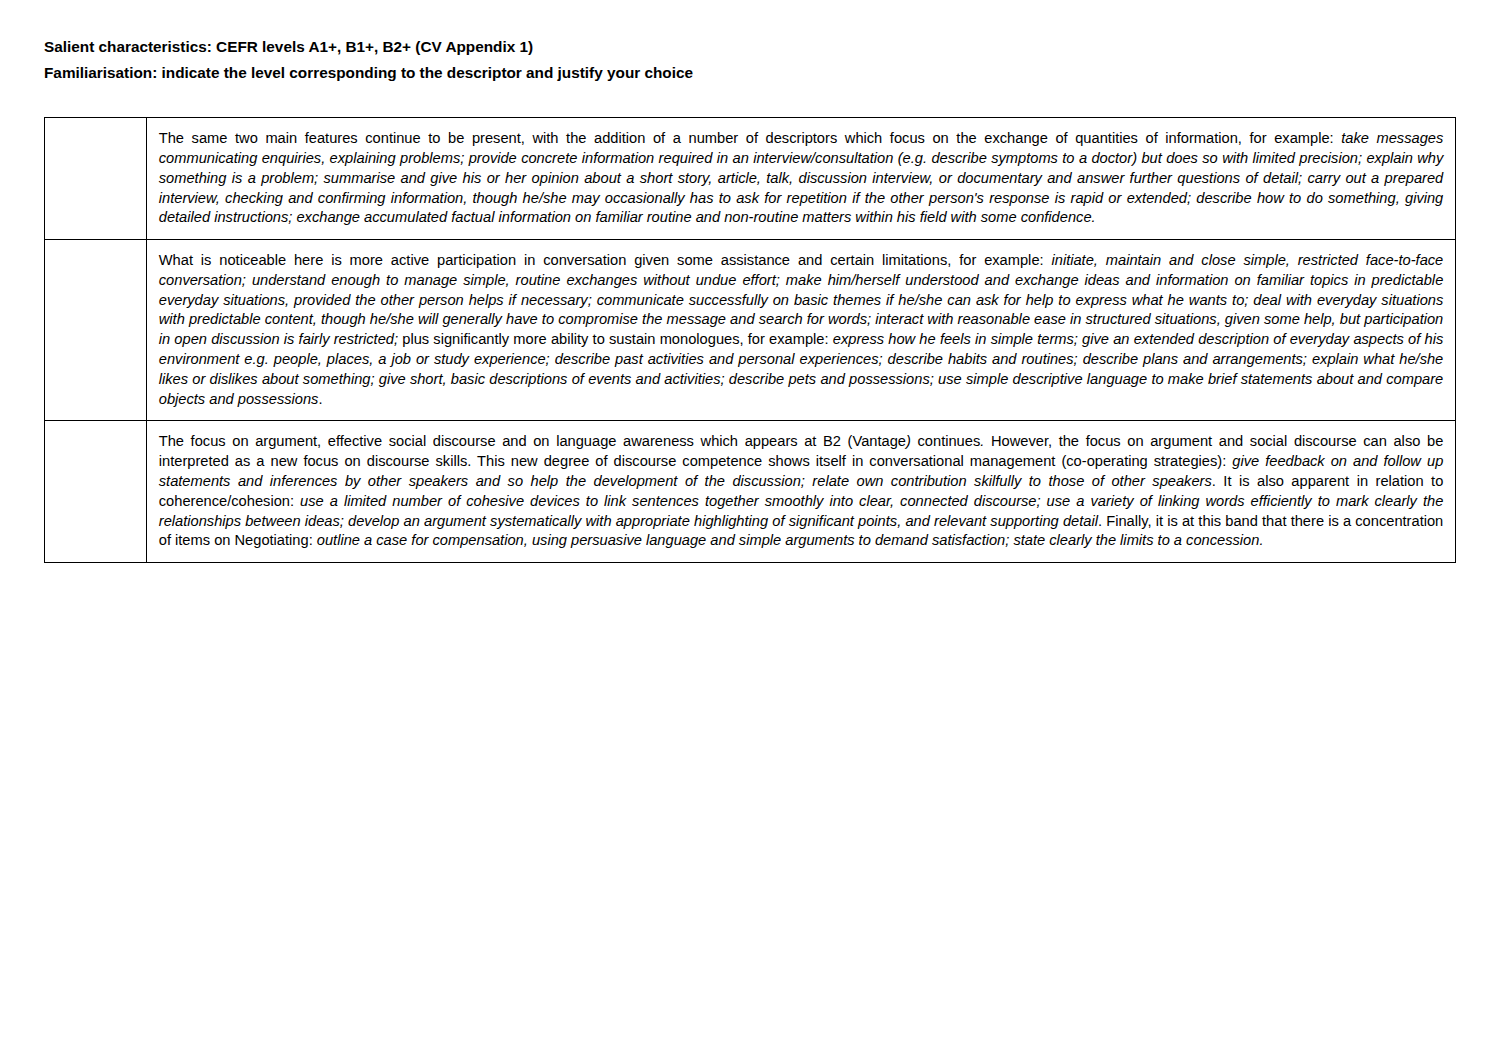Salient characteristics: CEFR levels A1+, B1+, B2+ (CV Appendix 1)
Familiarisation: indicate the level corresponding to the descriptor and justify your choice
| | The same two main features continue to be present, with the addition of a number of descriptors which focus on the exchange of quantities of information, for example: take messages communicating enquiries, explaining problems; provide concrete information required in an interview/consultation (e.g. describe symptoms to a doctor) but does so with limited precision; explain why something is a problem; summarise and give his or her opinion about a short story, article, talk, discussion interview, or documentary and answer further questions of detail; carry out a prepared interview, checking and confirming information, though he/she may occasionally has to ask for repetition if the other person's response is rapid or extended; describe how to do something, giving detailed instructions; exchange accumulated factual information on familiar routine and non-routine matters within his field with some confidence. |
| | What is noticeable here is more active participation in conversation given some assistance and certain limitations, for example: initiate, maintain and close simple, restricted face-to-face conversation; understand enough to manage simple, routine exchanges without undue effort; make him/herself understood and exchange ideas and information on familiar topics in predictable everyday situations, provided the other person helps if necessary; communicate successfully on basic themes if he/she can ask for help to express what he wants to; deal with everyday situations with predictable content, though he/she will generally have to compromise the message and search for words; interact with reasonable ease in structured situations, given some help, but participation in open discussion is fairly restricted; plus significantly more ability to sustain monologues, for example: express how he feels in simple terms; give an extended description of everyday aspects of his environment e.g. people, places, a job or study experience; describe past activities and personal experiences; describe habits and routines; describe plans and arrangements; explain what he/she likes or dislikes about something; give short, basic descriptions of events and activities; describe pets and possessions; use simple descriptive language to make brief statements about and compare objects and possessions . |
| | The focus on argument, effective social discourse and on language awareness which appears at B2 (Vantage ) continues . However, the focus on argument and social discourse can also be interpreted as a new focus on discourse skills. This new degree of discourse competence shows itself in conversational management (co-operating strategies): give feedback on and follow up statements and inferences by other speakers and so help the development of the discussion; relate own contribution skilfully to those of other speakers . It is also apparent in relation to coherence/cohesion: use a limited number of cohesive devices to link sentences together smoothly into clear, connected discourse; use a variety of linking words efficiently to mark clearly the relationships between ideas; develop an argument systematically with appropriate highlighting of significant points, and relevant supporting detail . Finally, it is at this band that there is a concentration of items on Negotiating: outline a case for compensation, using persuasive language and simple arguments to demand satisfaction; state clearly the limits to a concession. |